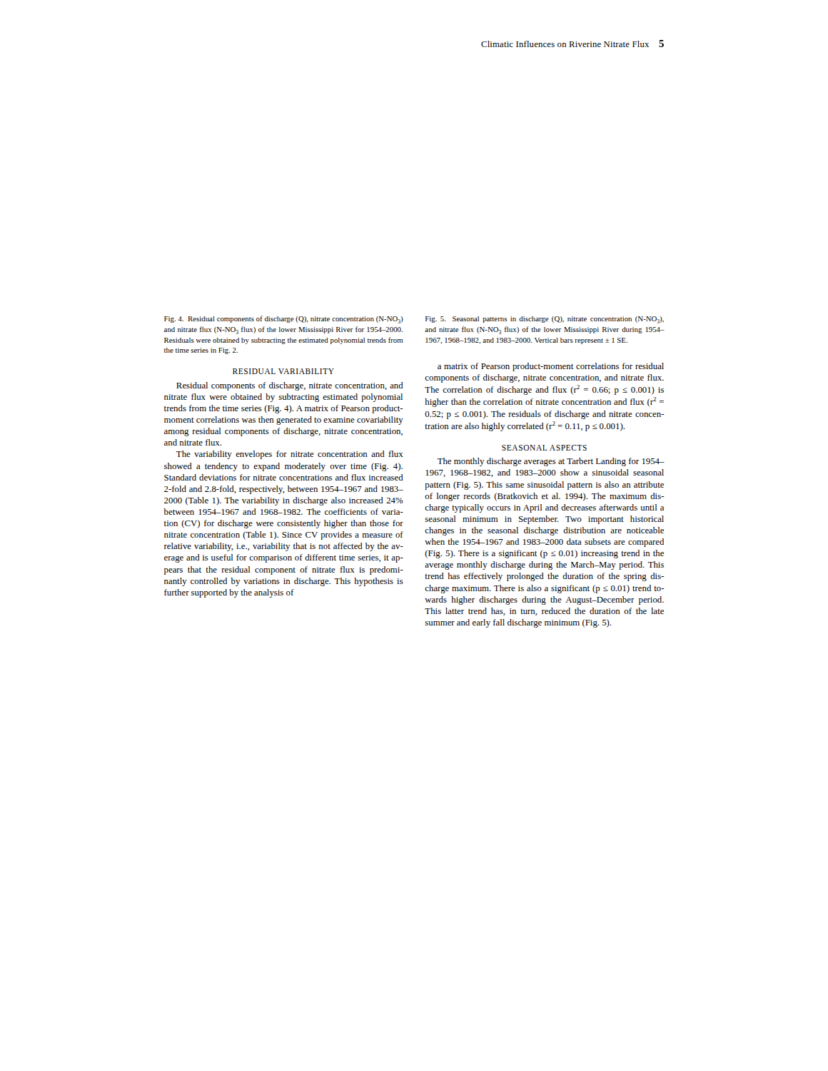Climatic Influences on Riverine Nitrate Flux 5
Fig. 4. Residual components of discharge (Q), nitrate concentration (N-NO3) and nitrate flux (N-NO3 flux) of the lower Mississippi River for 1954–2000. Residuals were obtained by subtracting the estimated polynomial trends from the time series in Fig. 2.
Residual Variability
Residual components of discharge, nitrate concentration, and nitrate flux were obtained by subtracting estimated polynomial trends from the time series (Fig. 4). A matrix of Pearson product-moment correlations was then generated to examine covariability among residual components of discharge, nitrate concentration, and nitrate flux.
The variability envelopes for nitrate concentration and flux showed a tendency to expand moderately over time (Fig. 4). Standard deviations for nitrate concentrations and flux increased 2-fold and 2.8-fold, respectively, between 1954–1967 and 1983–2000 (Table 1). The variability in discharge also increased 24% between 1954–1967 and 1968–1982. The coefficients of variation (CV) for discharge were consistently higher than those for nitrate concentration (Table 1). Since CV provides a measure of relative variability, i.e., variability that is not affected by the average and is useful for comparison of different time series, it appears that the residual component of nitrate flux is predominantly controlled by variations in discharge. This hypothesis is further supported by the analysis of
Fig. 5. Seasonal patterns in discharge (Q), nitrate concentration (N-NO3), and nitrate flux (N-NO3 flux) of the lower Mississippi River during 1954–1967, 1968–1982, and 1983–2000. Vertical bars represent ± 1 SE.
a matrix of Pearson product-moment correlations for residual components of discharge, nitrate concentration, and nitrate flux. The correlation of discharge and flux (r2 = 0.66; p ≤ 0.001) is higher than the correlation of nitrate concentration and flux (r2 = 0.52; p ≤ 0.001). The residuals of discharge and nitrate concentration are also highly correlated (r2 = 0.11, p ≤ 0.001).
Seasonal Aspects
The monthly discharge averages at Tarbert Landing for 1954–1967, 1968–1982, and 1983–2000 show a sinusoidal seasonal pattern (Fig. 5). This same sinusoidal pattern is also an attribute of longer records (Bratkovich et al. 1994). The maximum discharge typically occurs in April and decreases afterwards until a seasonal minimum in September. Two important historical changes in the seasonal discharge distribution are noticeable when the 1954–1967 and 1983–2000 data subsets are compared (Fig. 5). There is a significant (p ≤ 0.01) increasing trend in the average monthly discharge during the March–May period. This trend has effectively prolonged the duration of the spring discharge maximum. There is also a significant (p ≤ 0.01) trend towards higher discharges during the August–December period. This latter trend has, in turn, reduced the duration of the late summer and early fall discharge minimum (Fig. 5).